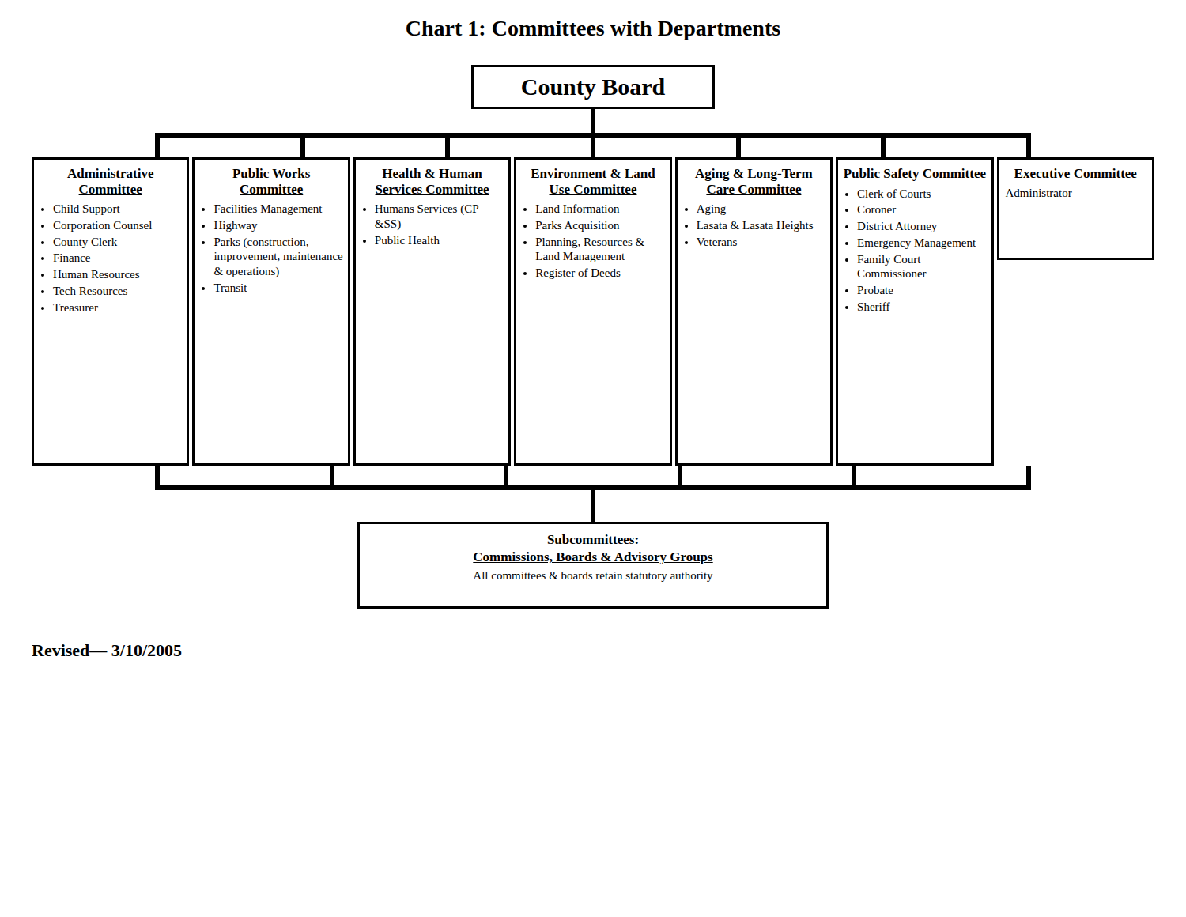Chart 1: Committees with Departments
County Board
Administrative Committee
Child Support
Corporation Counsel
County Clerk
Finance
Human Resources
Tech Resources
Treasurer
Public Works Committee
Facilities Management
Highway
Parks (construction, improvement, maintenance & operations)
Transit
Health & Human Services Committee
Humans Services (CP &SS)
Public Health
Environment & Land Use Committee
Land Information
Parks Acquisition
Planning, Resources & Land Management
Register of Deeds
Aging & Long-Term Care Committee
Aging
Lasata & Lasata Heights
Veterans
Public Safety Committee
Clerk of Courts
Coroner
District Attorney
Emergency Management
Family Court Commissioner
Probate
Sheriff
Executive Committee
Administrator
Subcommittees:
Commissions, Boards & Advisory Groups
All committees & boards retain statutory authority
Revised— 3/10/2005